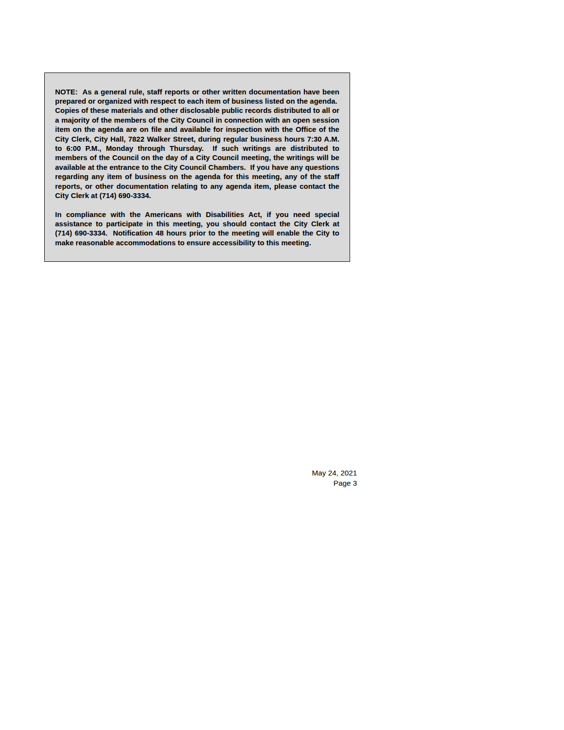NOTE: As a general rule, staff reports or other written documentation have been prepared or organized with respect to each item of business listed on the agenda. Copies of these materials and other disclosable public records distributed to all or a majority of the members of the City Council in connection with an open session item on the agenda are on file and available for inspection with the Office of the City Clerk, City Hall, 7822 Walker Street, during regular business hours 7:30 A.M. to 6:00 P.M., Monday through Thursday. If such writings are distributed to members of the Council on the day of a City Council meeting, the writings will be available at the entrance to the City Council Chambers. If you have any questions regarding any item of business on the agenda for this meeting, any of the staff reports, or other documentation relating to any agenda item, please contact the City Clerk at (714) 690-3334.
In compliance with the Americans with Disabilities Act, if you need special assistance to participate in this meeting, you should contact the City Clerk at (714) 690-3334. Notification 48 hours prior to the meeting will enable the City to make reasonable accommodations to ensure accessibility to this meeting.
May 24, 2021
Page 3